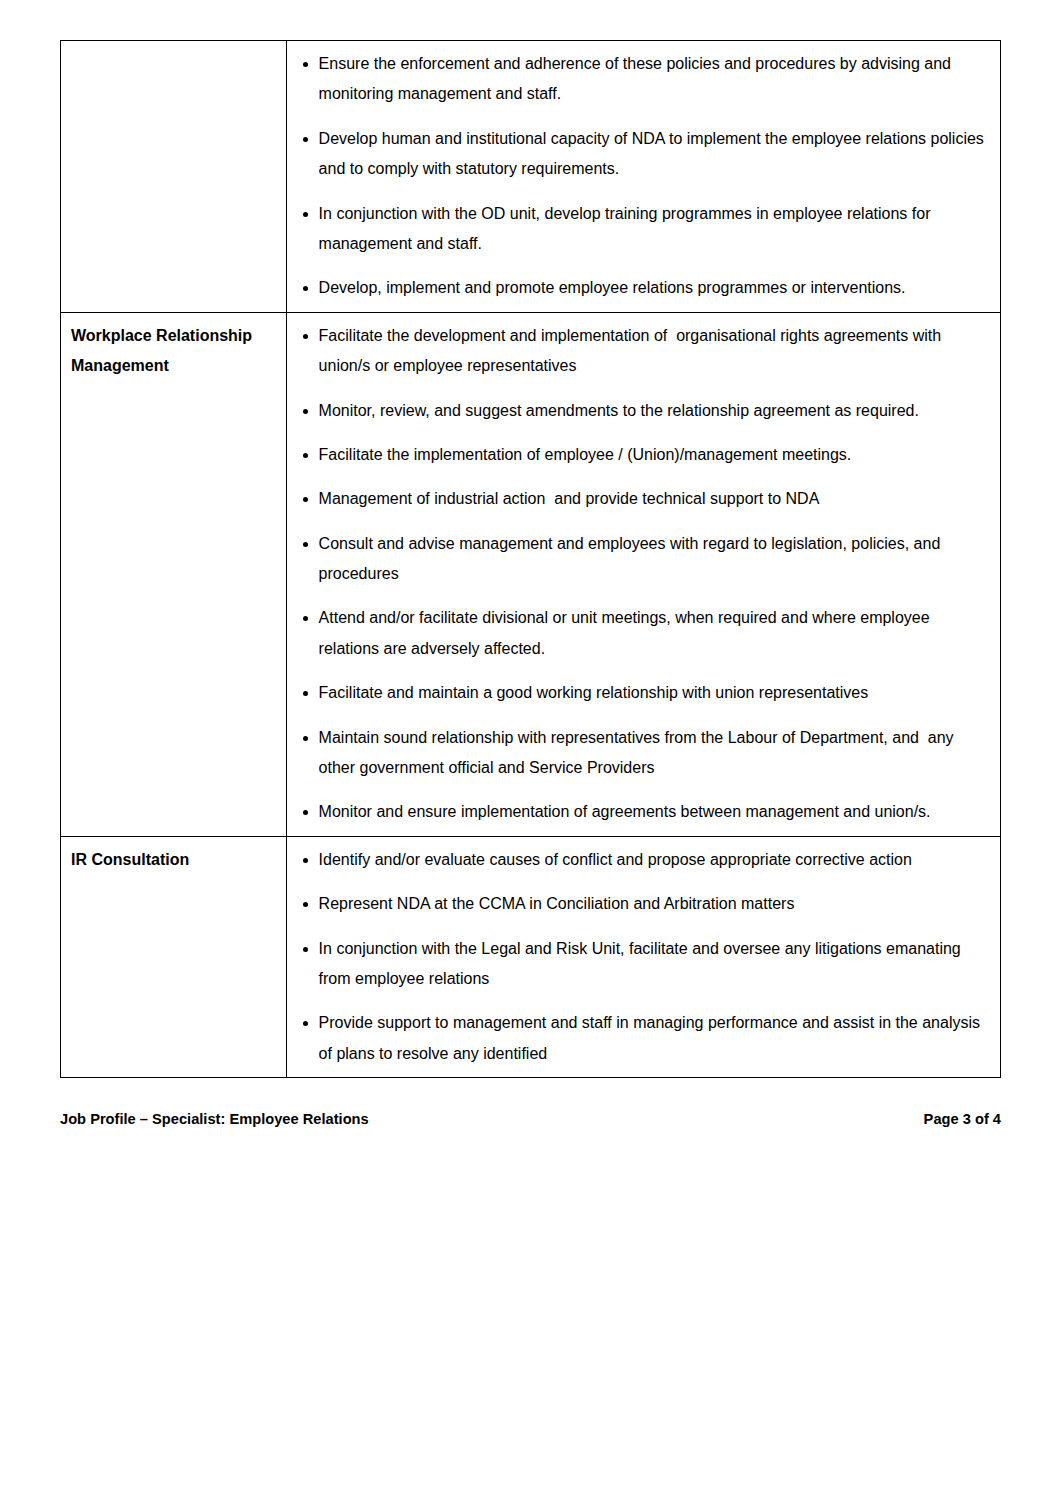| | Ensure the enforcement and adherence of these policies and procedures by advising and monitoring management and staff. Develop human and institutional capacity of NDA to implement the employee relations policies and to comply with statutory requirements. In conjunction with the OD unit, develop training programmes in employee relations for management and staff. Develop, implement and promote employee relations programmes or interventions. |
| Workplace Relationship Management | Facilitate the development and implementation of organisational rights agreements with union/s or employee representatives Monitor, review, and suggest amendments to the relationship agreement as required. Facilitate the implementation of employee / (Union)/management meetings. Management of industrial action and provide technical support to NDA Consult and advise management and employees with regard to legislation, policies, and procedures Attend and/or facilitate divisional or unit meetings, when required and where employee relations are adversely affected. Facilitate and maintain a good working relationship with union representatives Maintain sound relationship with representatives from the Labour of Department, and any other government official and Service Providers Monitor and ensure implementation of agreements between management and union/s. |
| IR Consultation | Identify and/or evaluate causes of conflict and propose appropriate corrective action Represent NDA at the CCMA in Conciliation and Arbitration matters In conjunction with the Legal and Risk Unit, facilitate and oversee any litigations emanating from employee relations Provide support to management and staff in managing performance and assist in the analysis of plans to resolve any identified |
Job Profile – Specialist: Employee Relations Page 3 of 4